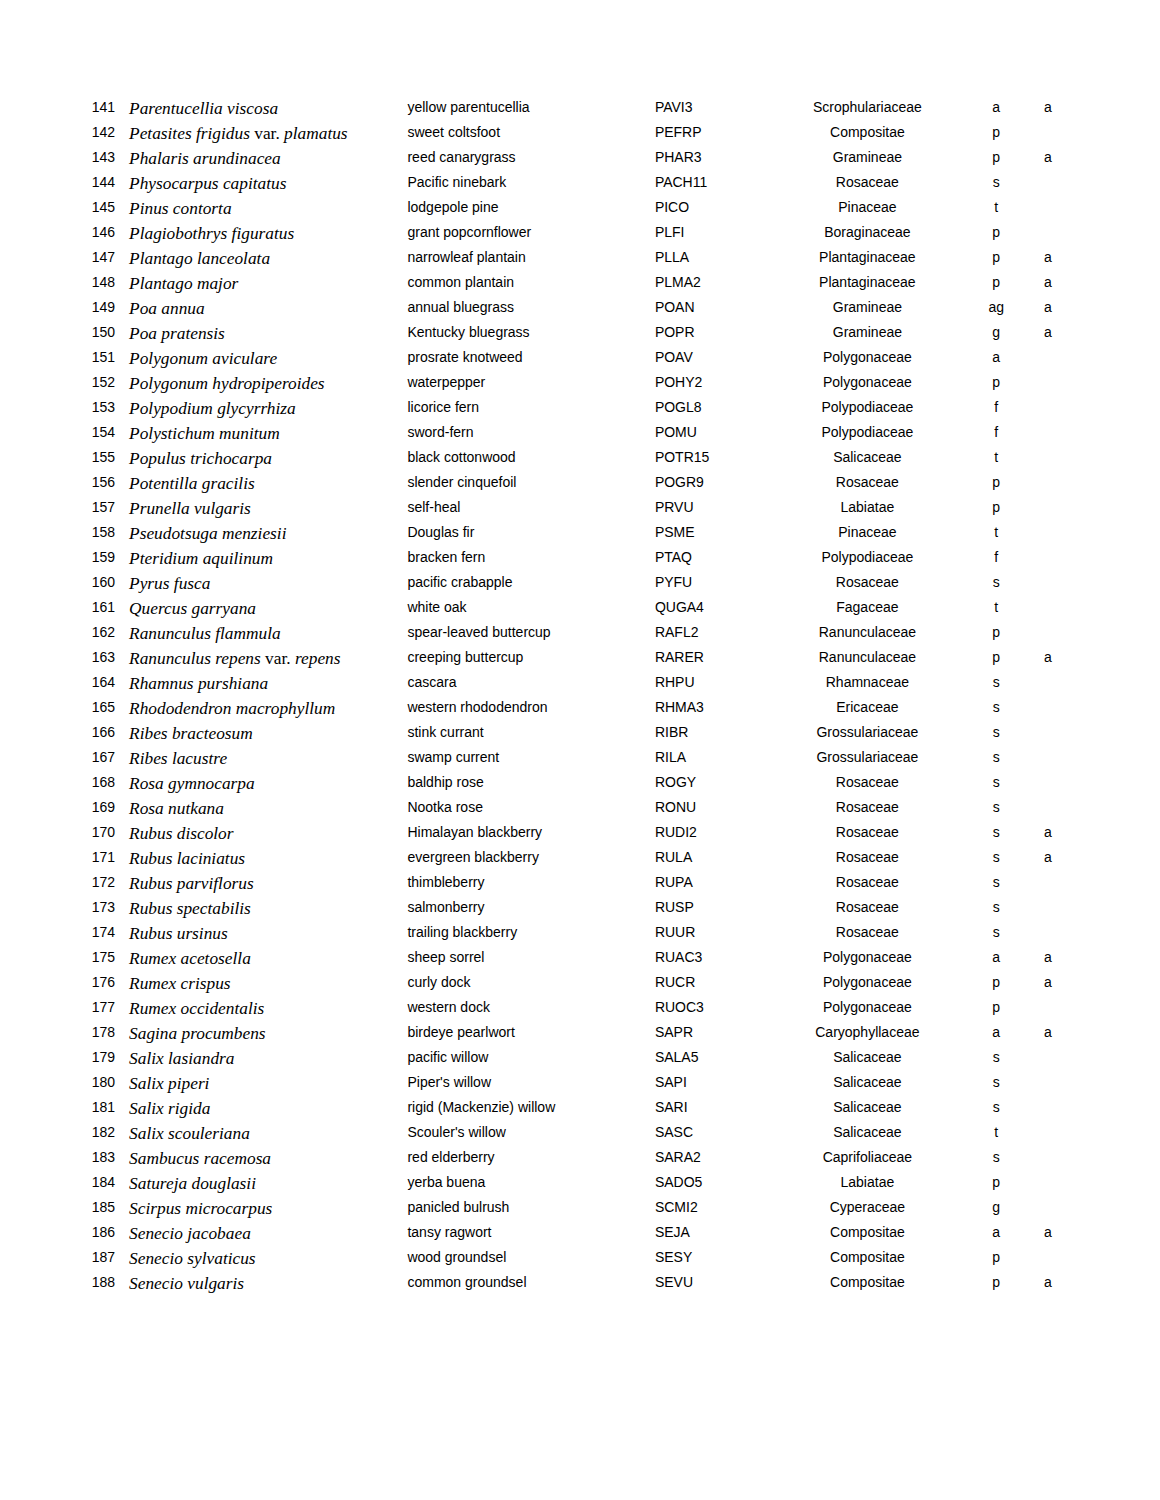| 141 | Parentucellia viscosa | yellow parentucellia | PAVI3 | Scrophulariaceae | a | a |
| 142 | Petasites frigidus var. plamatus | sweet coltsfoot | PEFRP | Compositae | p | |
| 143 | Phalaris arundinacea | reed canarygrass | PHAR3 | Gramineae | p | a |
| 144 | Physocarpus capitatus | Pacific ninebark | PACH11 | Rosaceae | s | |
| 145 | Pinus contorta | lodgepole pine | PICO | Pinaceae | t | |
| 146 | Plagiobothrys figuratus | grant popcornflower | PLFI | Boraginaceae | p | |
| 147 | Plantago lanceolata | narrowleaf plantain | PLLA | Plantaginaceae | p | a |
| 148 | Plantago major | common plantain | PLMA2 | Plantaginaceae | p | a |
| 149 | Poa annua | annual bluegrass | POAN | Gramineae | ag | a |
| 150 | Poa pratensis | Kentucky bluegrass | POPR | Gramineae | g | a |
| 151 | Polygonum aviculare | prosrate knotweed | POAV | Polygonaceae | a | |
| 152 | Polygonum hydropiperoides | waterpepper | POHY2 | Polygonaceae | p | |
| 153 | Polypodium glycyrrhiza | licorice fern | POGL8 | Polypodiaceae | f | |
| 154 | Polystichum munitum | sword-fern | POMU | Polypodiaceae | f | |
| 155 | Populus trichocarpa | black cottonwood | POTR15 | Salicaceae | t | |
| 156 | Potentilla gracilis | slender cinquefoil | POGR9 | Rosaceae | p | |
| 157 | Prunella vulgaris | self-heal | PRVU | Labiatae | p | |
| 158 | Pseudotsuga menziesii | Douglas fir | PSME | Pinaceae | t | |
| 159 | Pteridium aquilinum | bracken fern | PTAQ | Polypodiaceae | f | |
| 160 | Pyrus fusca | pacific crabapple | PYFU | Rosaceae | s | |
| 161 | Quercus garryana | white oak | QUGA4 | Fagaceae | t | |
| 162 | Ranunculus flammula | spear-leaved buttercup | RAFL2 | Ranunculaceae | p | |
| 163 | Ranunculus repens var. repens | creeping buttercup | RARER | Ranunculaceae | p | a |
| 164 | Rhamnus purshiana | cascara | RHPU | Rhamnaceae | s | |
| 165 | Rhododendron macrophyllum | western rhododendron | RHMA3 | Ericaceae | s | |
| 166 | Ribes bracteosum | stink currant | RIBR | Grossulariaceae | s | |
| 167 | Ribes lacustre | swamp current | RILA | Grossulariaceae | s | |
| 168 | Rosa gymnocarpa | baldhip rose | ROGY | Rosaceae | s | |
| 169 | Rosa nutkana | Nootka rose | RONU | Rosaceae | s | |
| 170 | Rubus discolor | Himalayan blackberry | RUDI2 | Rosaceae | s | a |
| 171 | Rubus laciniatus | evergreen blackberry | RULA | Rosaceae | s | a |
| 172 | Rubus parviflorus | thimbleberry | RUPA | Rosaceae | s | |
| 173 | Rubus spectabilis | salmonberry | RUSP | Rosaceae | s | |
| 174 | Rubus ursinus | trailing blackberry | RUUR | Rosaceae | s | |
| 175 | Rumex acetosella | sheep sorrel | RUAC3 | Polygonaceae | a | a |
| 176 | Rumex crispus | curly dock | RUCR | Polygonaceae | p | a |
| 177 | Rumex occidentalis | western dock | RUOC3 | Polygonaceae | p | |
| 178 | Sagina procumbens | birdeye pearlwort | SAPR | Caryophyllaceae | a | a |
| 179 | Salix lasiandra | pacific willow | SALA5 | Salicaceae | s | |
| 180 | Salix piperi | Piper's willow | SAPI | Salicaceae | s | |
| 181 | Salix rigida | rigid (Mackenzie) willow | SARI | Salicaceae | s | |
| 182 | Salix scouleriana | Scouler's willow | SASC | Salicaceae | t | |
| 183 | Sambucus racemosa | red elderberry | SARA2 | Caprifoliaceae | s | |
| 184 | Satureja douglasii | yerba buena | SADO5 | Labiatae | p | |
| 185 | Scirpus microcarpus | panicled bulrush | SCMI2 | Cyperaceae | g | |
| 186 | Senecio jacobaea | tansy ragwort | SEJA | Compositae | a | a |
| 187 | Senecio sylvaticus | wood groundsel | SESY | Compositae | p | |
| 188 | Senecio vulgaris | common groundsel | SEVU | Compositae | p | a |